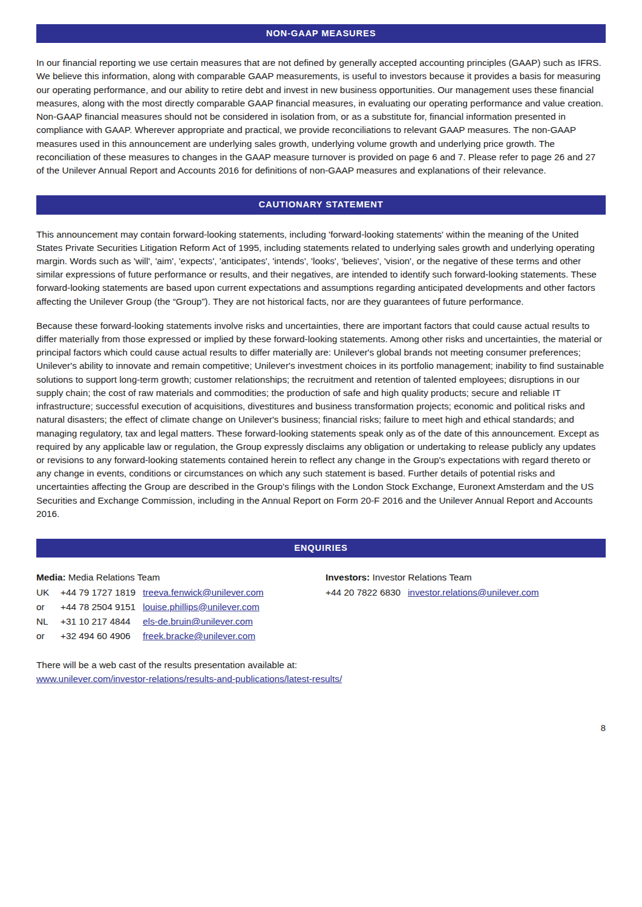NON-GAAP MEASURES
In our financial reporting we use certain measures that are not defined by generally accepted accounting principles (GAAP) such as IFRS. We believe this information, along with comparable GAAP measurements, is useful to investors because it provides a basis for measuring our operating performance, and our ability to retire debt and invest in new business opportunities. Our management uses these financial measures, along with the most directly comparable GAAP financial measures, in evaluating our operating performance and value creation. Non-GAAP financial measures should not be considered in isolation from, or as a substitute for, financial information presented in compliance with GAAP. Wherever appropriate and practical, we provide reconciliations to relevant GAAP measures. The non-GAAP measures used in this announcement are underlying sales growth, underlying volume growth and underlying price growth. The reconciliation of these measures to changes in the GAAP measure turnover is provided on page 6 and 7. Please refer to page 26 and 27 of the Unilever Annual Report and Accounts 2016 for definitions of non-GAAP measures and explanations of their relevance.
CAUTIONARY STATEMENT
This announcement may contain forward-looking statements, including 'forward-looking statements' within the meaning of the United States Private Securities Litigation Reform Act of 1995, including statements related to underlying sales growth and underlying operating margin. Words such as 'will', 'aim', 'expects', 'anticipates', 'intends', 'looks', 'believes', 'vision', or the negative of these terms and other similar expressions of future performance or results, and their negatives, are intended to identify such forward-looking statements. These forward-looking statements are based upon current expectations and assumptions regarding anticipated developments and other factors affecting the Unilever Group (the “Group”). They are not historical facts, nor are they guarantees of future performance.
Because these forward-looking statements involve risks and uncertainties, there are important factors that could cause actual results to differ materially from those expressed or implied by these forward-looking statements. Among other risks and uncertainties, the material or principal factors which could cause actual results to differ materially are: Unilever's global brands not meeting consumer preferences; Unilever's ability to innovate and remain competitive; Unilever's investment choices in its portfolio management; inability to find sustainable solutions to support long-term growth; customer relationships; the recruitment and retention of talented employees; disruptions in our supply chain; the cost of raw materials and commodities; the production of safe and high quality products; secure and reliable IT infrastructure; successful execution of acquisitions, divestitures and business transformation projects; economic and political risks and natural disasters; the effect of climate change on Unilever's business; financial risks; failure to meet high and ethical standards; and managing regulatory, tax and legal matters. These forward-looking statements speak only as of the date of this announcement. Except as required by any applicable law or regulation, the Group expressly disclaims any obligation or undertaking to release publicly any updates or revisions to any forward-looking statements contained herein to reflect any change in the Group's expectations with regard thereto or any change in events, conditions or circumstances on which any such statement is based. Further details of potential risks and uncertainties affecting the Group are described in the Group's filings with the London Stock Exchange, Euronext Amsterdam and the US Securities and Exchange Commission, including in the Annual Report on Form 20-F 2016 and the Unilever Annual Report and Accounts 2016.
ENQUIRIES
| Media: Media Relations Team | Investors: Investor Relations Team |
| UK | +44 79 1727 1819 | treeva.fenwick@unilever.com | +44 20 7822 6830 | investor.relations@unilever.com |
| or | +44 78 2504 9151 | louise.phillips@unilever.com | | |
| NL | +31 10 217 4844 | els-de.bruin@unilever.com | | |
| or | +32 494 60 4906 | freek.bracke@unilever.com | | |
There will be a web cast of the results presentation available at:
www.unilever.com/investor-relations/results-and-publications/latest-results/
8